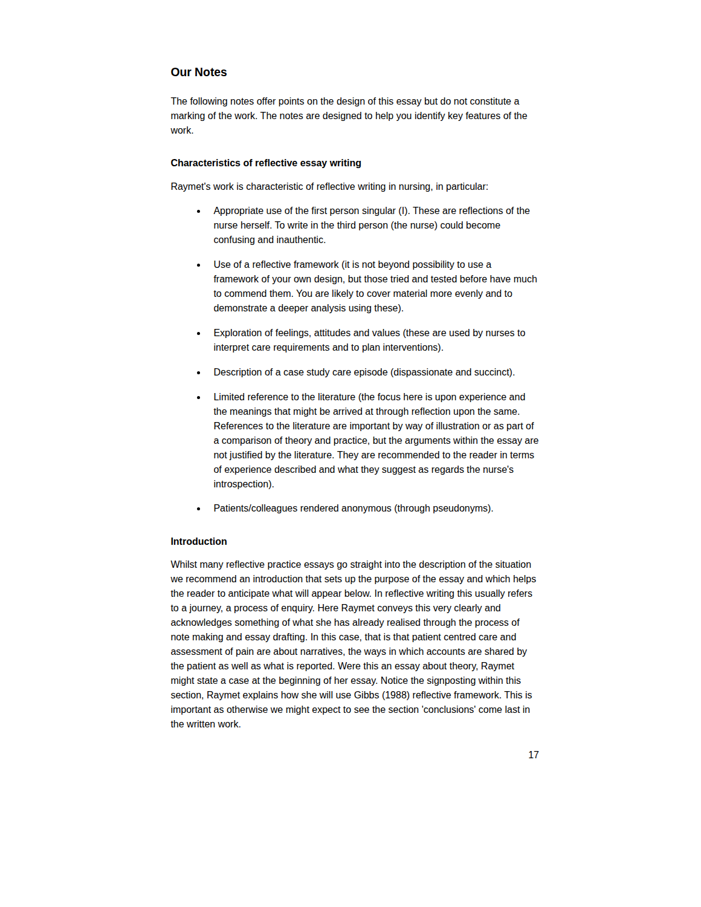Our Notes
The following notes offer points on the design of this essay but do not constitute a marking of the work. The notes are designed to help you identify key features of the work.
Characteristics of reflective essay writing
Raymet's work is characteristic of reflective writing in nursing, in particular:
Appropriate use of the first person singular (I). These are reflections of the nurse herself. To write in the third person (the nurse) could become confusing and inauthentic.
Use of a reflective framework (it is not beyond possibility to use a framework of your own design, but those tried and tested before have much to commend them. You are likely to cover material more evenly and to demonstrate a deeper analysis using these).
Exploration of feelings, attitudes and values (these are used by nurses to interpret care requirements and to plan interventions).
Description of a case study care episode (dispassionate and succinct).
Limited reference to the literature (the focus here is upon experience and the meanings that might be arrived at through reflection upon the same. References to the literature are important by way of illustration or as part of a comparison of theory and practice, but the arguments within the essay are not justified by the literature. They are recommended to the reader in terms of experience described and what they suggest as regards the nurse's introspection).
Patients/colleagues rendered anonymous (through pseudonyms).
Introduction
Whilst many reflective practice essays go straight into the description of the situation we recommend an introduction that sets up the purpose of the essay and which helps the reader to anticipate what will appear below. In reflective writing this usually refers to a journey, a process of enquiry. Here Raymet conveys this very clearly and acknowledges something of what she has already realised through the process of note making and essay drafting. In this case, that is that patient centred care and assessment of pain are about narratives, the ways in which accounts are shared by the patient as well as what is reported. Were this an essay about theory, Raymet might state a case at the beginning of her essay. Notice the signposting within this section, Raymet explains how she will use Gibbs (1988) reflective framework. This is important as otherwise we might expect to see the section 'conclusions' come last in the written work.
17